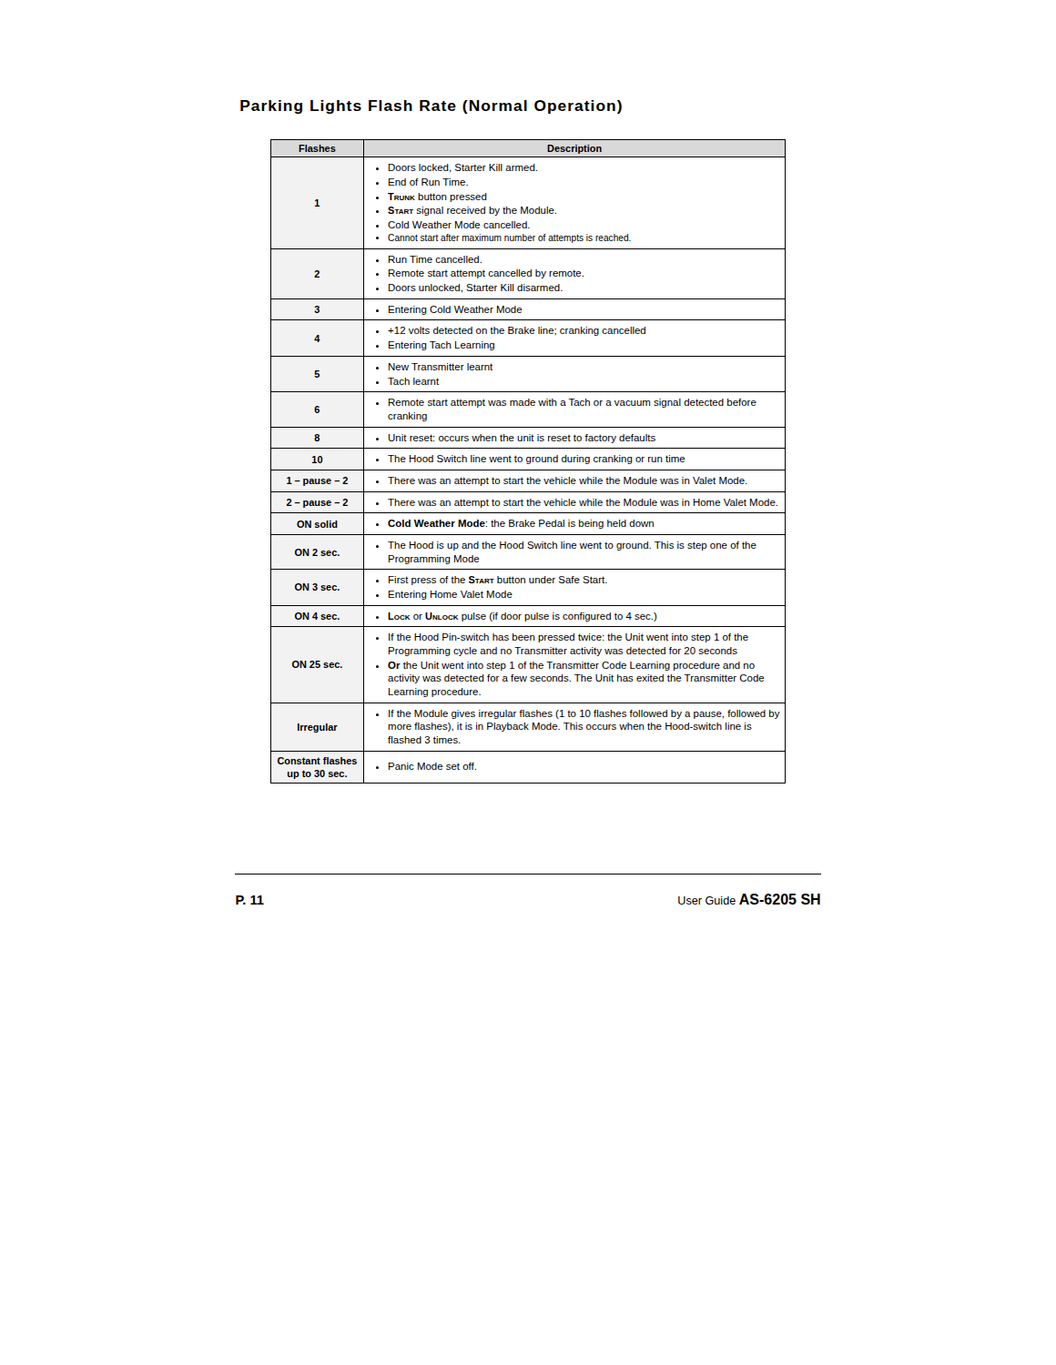Parking Lights Flash Rate (Normal Operation)
| Flashes | Description |
| --- | --- |
| 1 | Doors locked, Starter Kill armed. End of Run Time. Trunk button pressed Start signal received by the Module. Cold Weather Mode cancelled. Cannot start after maximum number of attempts is reached. |
| 2 | Run Time cancelled. Remote start attempt cancelled by remote. Doors unlocked, Starter Kill disarmed. |
| 3 | Entering Cold Weather Mode |
| 4 | +12 volts detected on the Brake line; cranking cancelled Entering Tach Learning |
| 5 | New Transmitter learnt Tach learnt |
| 6 | Remote start attempt was made with a Tach or a vacuum signal detected before cranking |
| 8 | Unit reset: occurs when the unit is reset to factory defaults |
| 10 | The Hood Switch line went to ground during cranking or run time |
| 1 – pause – 2 | There was an attempt to start the vehicle while the Module was in Valet Mode. |
| 2 – pause – 2 | There was an attempt to start the vehicle while the Module was in Home Valet Mode. |
| ON solid | Cold Weather Mode : the Brake Pedal is being held down |
| ON 2 sec. | The Hood is up and the Hood Switch line went to ground. This is step one of the Programming Mode |
| ON 3 sec. | First press of the Start button under Safe Start. Entering Home Valet Mode |
| ON 4 sec. | Lock or Unlock pulse (if door pulse is configured to 4 sec.) |
| ON 25 sec. | If the Hood Pin-switch has been pressed twice: the Unit went into step 1 of the Programming cycle and no Transmitter activity was detected for 20 seconds Or the Unit went into step 1 of the Transmitter Code Learning procedure and no activity was detected for a few seconds. The Unit has exited the Transmitter Code Learning procedure. |
| Irregular | If the Module gives irregular flashes (1 to 10 flashes followed by a pause, followed by more flashes), it is in Playback Mode. This occurs when the Hood-switch line is flashed 3 times. |
| Constant flashes up to 30 sec. | Panic Mode set off. |
P. 11
User Guide AS-6205 SH